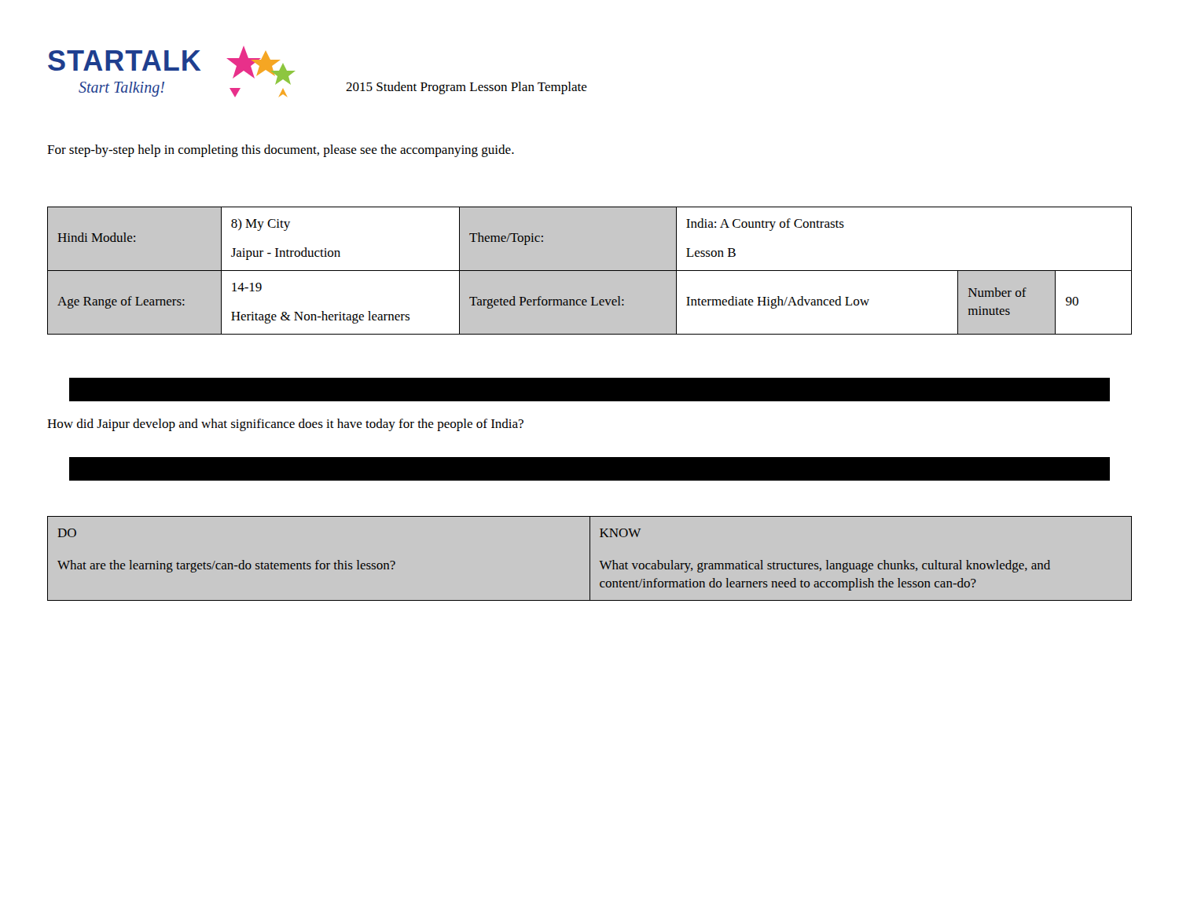STARTALK Start Talking!
2015 Student Program Lesson Plan Template
For step-by-step help in completing this document, please see the accompanying guide.
| Hindi Module: | 8) My City Jaipur - Introduction | Theme/Topic: | India: A Country of Contrasts Lesson B |
| Age Range of Learners: | 14-19 Heritage & Non-heritage learners | Targeted Performance Level: | Intermediate High/Advanced Low | Number of minutes | 90 |
How did Jaipur develop and what significance does it have today for the people of India?
| DO What are the learning targets/can-do statements for this lesson? | KNOW What vocabulary, grammatical structures, language chunks, cultural knowledge, and content/information do learners need to accomplish the lesson can-do? |